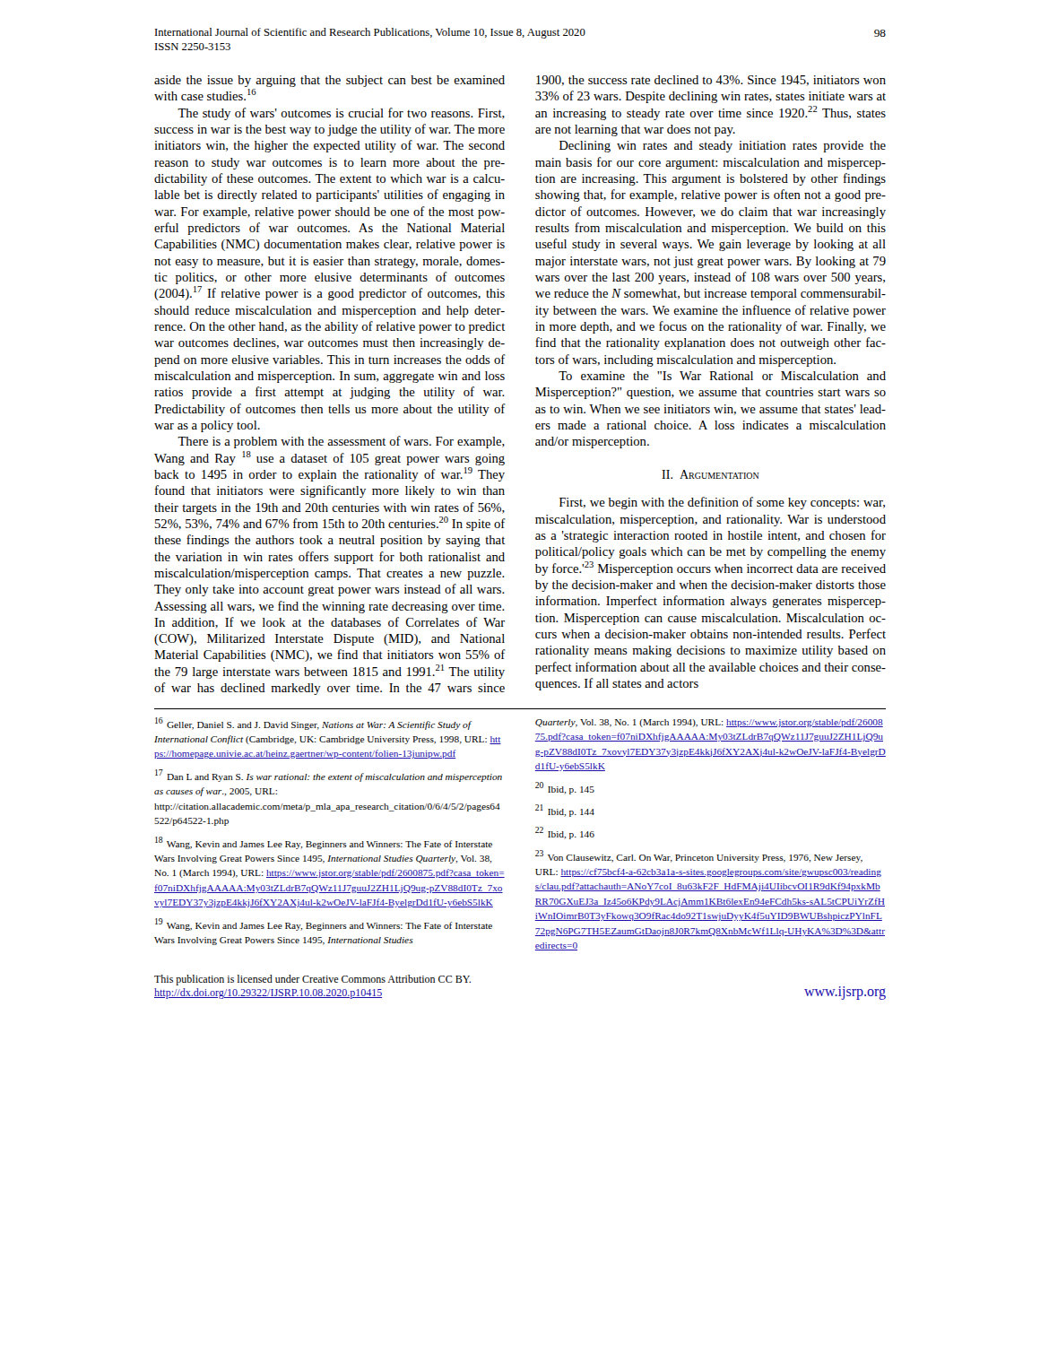International Journal of Scientific and Research Publications, Volume 10, Issue 8, August 2020
ISSN 2250-3153
98
aside the issue by arguing that the subject can best be examined with case studies.16
The study of wars' outcomes is crucial for two reasons. First, success in war is the best way to judge the utility of war. The more initiators win, the higher the expected utility of war. The second reason to study war outcomes is to learn more about the predictability of these outcomes. The extent to which war is a calculable bet is directly related to participants' utilities of engaging in war. For example, relative power should be one of the most powerful predictors of war outcomes. As the National Material Capabilities (NMC) documentation makes clear, relative power is not easy to measure, but it is easier than strategy, morale, domestic politics, or other more elusive determinants of outcomes (2004).17 If relative power is a good predictor of outcomes, this should reduce miscalculation and misperception and help deterrence. On the other hand, as the ability of relative power to predict war outcomes declines, war outcomes must then increasingly depend on more elusive variables. This in turn increases the odds of miscalculation and misperception. In sum, aggregate win and loss ratios provide a first attempt at judging the utility of war. Predictability of outcomes then tells us more about the utility of war as a policy tool.
There is a problem with the assessment of wars. For example, Wang and Ray 18 use a dataset of 105 great power wars going back to 1495 in order to explain the rationality of war.19 They found that initiators were significantly more likely to win than their targets in the 19th and 20th centuries with win rates of 56%, 52%, 53%, 74% and 67% from 15th to 20th centuries.20 In spite of these findings the authors took a neutral position by saying that the variation in win rates offers support for both rationalist and miscalculation/misperception camps. That creates a new puzzle. They only take into account great power wars instead of all wars. Assessing all wars, we find the winning rate decreasing over time. In addition, If we look at the databases of Correlates of War (COW), Militarized Interstate Dispute (MID), and National Material Capabilities (NMC), we find that initiators won 55% of the 79 large interstate wars between 1815 and 1991.21 The utility of war has declined markedly over time. In the 47 wars since 1900, the success rate declined to 43%. Since 1945, initiators won 33% of 23 wars. Despite declining win rates, states initiate wars at an increasing to steady rate over time since 1920.22 Thus, states are not learning that war does not pay.
Declining win rates and steady initiation rates provide the main basis for our core argument: miscalculation and misperception are increasing. This argument is bolstered by other findings showing that, for example, relative power is often not a good predictor of outcomes. However, we do claim that war increasingly results from miscalculation and misperception. We build on this useful study in several ways. We gain leverage by looking at all major interstate wars, not just great power wars. By looking at 79 wars over the last 200 years, instead of 108 wars over 500 years, we reduce the N somewhat, but increase temporal commensurability between the wars. We examine the influence of relative power in more depth, and we focus on the rationality of war. Finally, we find that the rationality explanation does not outweigh other factors of wars, including miscalculation and misperception.
To examine the "Is War Rational or Miscalculation and Misperception?" question, we assume that countries start wars so as to win. When we see initiators win, we assume that states' leaders made a rational choice. A loss indicates a miscalculation and/or misperception.
II. Argumentation
First, we begin with the definition of some key concepts: war, miscalculation, misperception, and rationality. War is understood as a 'strategic interaction rooted in hostile intent, and chosen for political/policy goals which can be met by compelling the enemy by force.'23 Misperception occurs when incorrect data are received by the decision-maker and when the decision-maker distorts those information. Imperfect information always generates misperception. Misperception can cause miscalculation. Miscalculation occurs when a decision-maker obtains non-intended results. Perfect rationality means making decisions to maximize utility based on perfect information about all the available choices and their consequences. If all states and actors
16 Geller, Daniel S. and J. David Singer, Nations at War: A Scientific Study of International Conflict (Cambridge, UK: Cambridge University Press, 1998, URL: https://homepage.univie.ac.at/heinz.gaertner/wp-content/folien-13junipw.pdf
17 Dan L and Ryan S. Is war rational: the extent of miscalculation and misperception as causes of war., 2005, URL: http://citation.allacademic.com/meta/p_mla_apa_research_citation/0/6/4/5/2/pages64522/p64522-1.php
18 Wang, Kevin and James Lee Ray, Beginners and Winners: The Fate of Interstate Wars Involving Great Powers Since 1495, International Studies Quarterly, Vol. 38, No. 1 (March 1994), URL: https://www.jstor.org/stable/pdf/2600875.pdf?casa_token=f07niDXhfjgAAAAA:My03tZLdrB7qQWz11J7guuJ2ZH1LjQ9ug-pZV88dI0Tz_7xovyl7EDY37y3jzpE4kkjJ6fXY2AXj4ul-k2wOeJV-laFJf4-ByelgrDd1fU-y6ebS5lkK
19 Wang, Kevin and James Lee Ray, Beginners and Winners: The Fate of Interstate Wars Involving Great Powers Since 1495, International Studies
Quarterly, Vol. 38, No. 1 (March 1994), URL: https://www.jstor.org/stable/pdf/2600875.pdf?casa_token=f07niDXhfjgAAAAA:My03tZLdrB7qQWz11J7guuJ2ZH1LjQ9ug-pZV88dI0Tz_7xovyl7EDY37y3jzpE4kkjJ6fXY2AXj4ul-k2wOeJV-laFJf4-ByelgrDd1fU-y6ebS5lkK
20 Ibid, p. 145
21 Ibid, p. 144
22 Ibid, p. 146
23 Von Clausewitz, Carl. On War, Princeton University Press, 1976, New Jersey, URL: https://cf75bcf4-a-62cb3a1a-s-sites.googlegroups.com/site/gwupsc003/readings/clau.pdf?attachauth=ANoY7coI_8u63kF2F_HdFMAji4UIibcvOI1R9dKf94pxkMbRR70GXuEJ3a_Iz45o6KPdy9LAcjAmm1KBt6lexEn94eFCdh5ks-sAL5tCPUiYrZfHiWnIOimrB0T3yFkowq3O9fRac4do92T1swjuDyyK4f5uYID9BWUBshpiczPYlnFL72pgN6PG7TH5EZaumGtDaojn8J0R7kmQ8XnbMcWf1Llq-UHyKA%3D%3D&attredirects=0
This publication is licensed under Creative Commons Attribution CC BY.
http://dx.doi.org/10.29322/IJSRP.10.08.2020.p10415
www.ijsrp.org